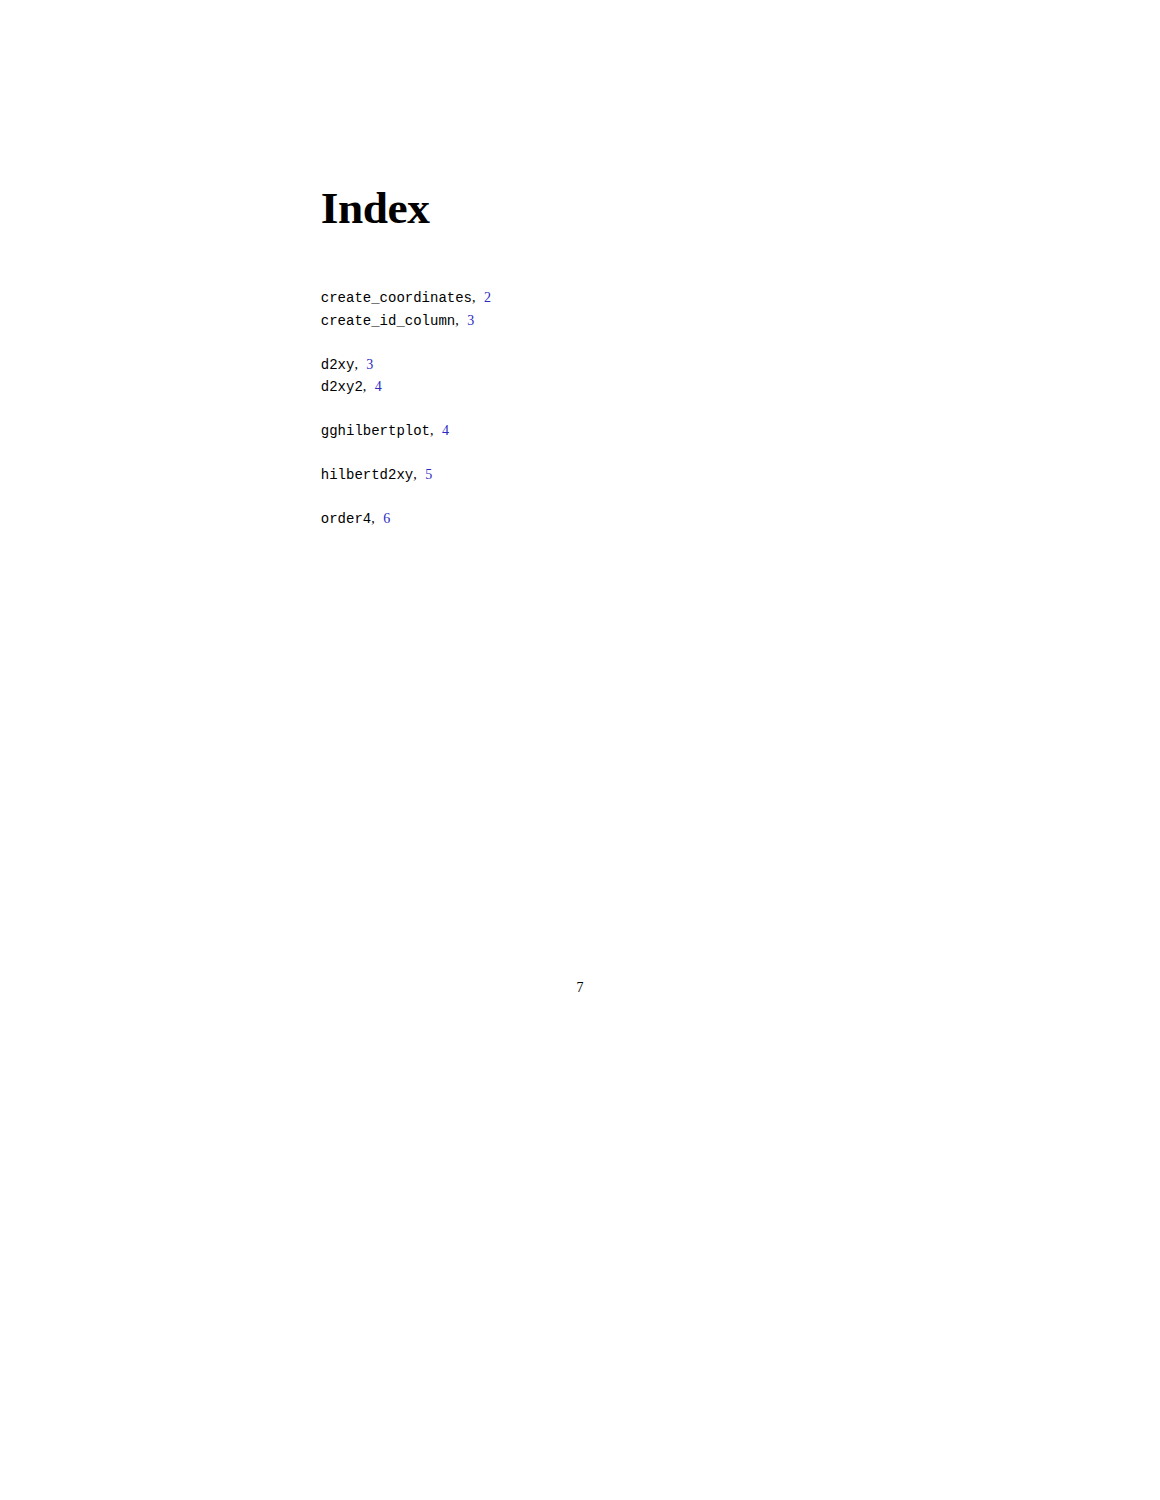Index
create_coordinates, 2
create_id_column, 3
d2xy, 3
d2xy2, 4
gghilbertplot, 4
hilbertd2xy, 5
order4, 6
7